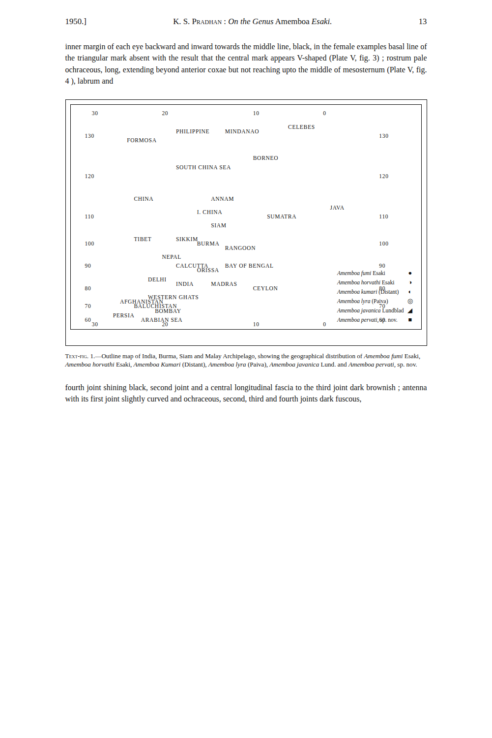1950.] K. S. Pradhan : On the Genus Amemboa Esaki. 13
inner margin of each eye backward and inward towards the middle line, black, in the female examples basal line of the triangular mark absent with the result that the central mark appears V-shaped (Plate V, fig. 3) ; rostrum pale ochraceous, long, extending beyond anterior coxae but not reaching upto the middle of mesosternum (Plate V, fig. 4 ), labrum and
30 20 10 0 130 120 110 100 90 80 70 60 130 120 110 100 90 80 70 60 30 20 10 0 FORMOSA PHILIPPINE MINDANAO CELEBES BORNEO SOUTH CHINA SEA CHINA ANNAM I. CHINA SIAM SUMATRA JAVA TIBET SIKKIM BURMA RANGOON NEPAL CALCUTTA ORISSA BAY OF BENGAL DELHI INDIA MADRAS CEYLON WESTERN GHATS AFGHANISTAN BALUCHISTAN BOMBAY PERSIA ARABIAN SEA
| Amemboa fumi Esaki | ● |
| Amemboa horvathi Esaki | ◑ |
| Amemboa kumari (Distant) | ◐ |
| Amemboa lyra (Paiva) | ◎ |
| Amemboa javanica Lundblad | ◢ |
| Amemboa pervati, sp. nov. | ■ |
Text-fig. 1.—Outline map of India, Burma, Siam and Malay Archipelago, showing the geographical distribution of Amemboa fumi Esaki, Amemboa horvathi Esaki, Amemboa Kumari (Distant), Amemboa lyra (Paiva), Amemboa javanica Lund. and Amemboa pervati, sp. nov.
fourth joint shining black, second joint and a central longitudinal fascia to the third joint dark brownish ; antenna with its first joint slightly curved and ochraceous, second, third and fourth joints dark fuscous,